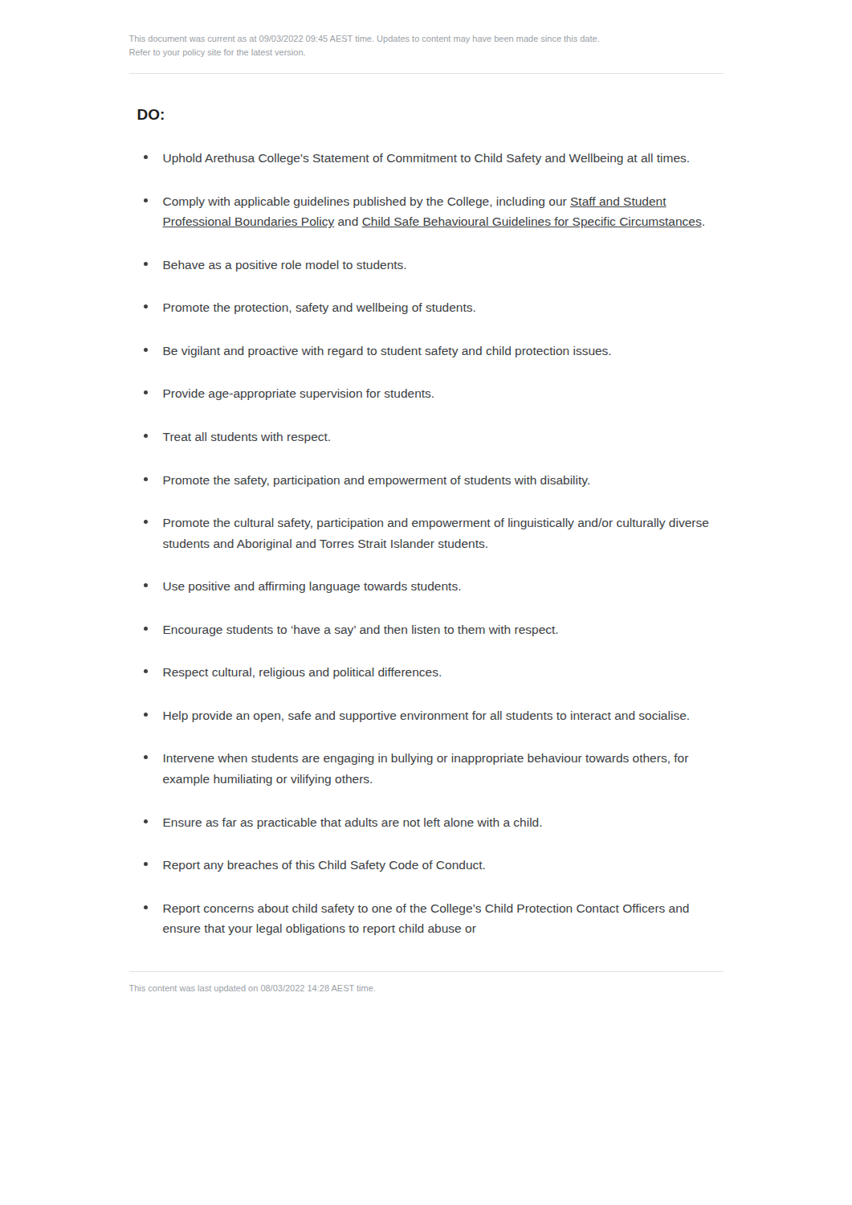This document was current as at 09/03/2022 09:45 AEST time. Updates to content may have been made since this date.
Refer to your policy site for the latest version.
DO:
Uphold Arethusa College's Statement of Commitment to Child Safety and Wellbeing at all times.
Comply with applicable guidelines published by the College, including our Staff and Student Professional Boundaries Policy and Child Safe Behavioural Guidelines for Specific Circumstances.
Behave as a positive role model to students.
Promote the protection, safety and wellbeing of students.
Be vigilant and proactive with regard to student safety and child protection issues.
Provide age-appropriate supervision for students.
Treat all students with respect.
Promote the safety, participation and empowerment of students with disability.
Promote the cultural safety, participation and empowerment of linguistically and/or culturally diverse students and Aboriginal and Torres Strait Islander students.
Use positive and affirming language towards students.
Encourage students to ‘have a say’ and then listen to them with respect.
Respect cultural, religious and political differences.
Help provide an open, safe and supportive environment for all students to interact and socialise.
Intervene when students are engaging in bullying or inappropriate behaviour towards others, for example humiliating or vilifying others.
Ensure as far as practicable that adults are not left alone with a child.
Report any breaches of this Child Safety Code of Conduct.
Report concerns about child safety to one of the College’s Child Protection Contact Officers and ensure that your legal obligations to report child abuse or
This content was last updated on 08/03/2022 14:28 AEST time.